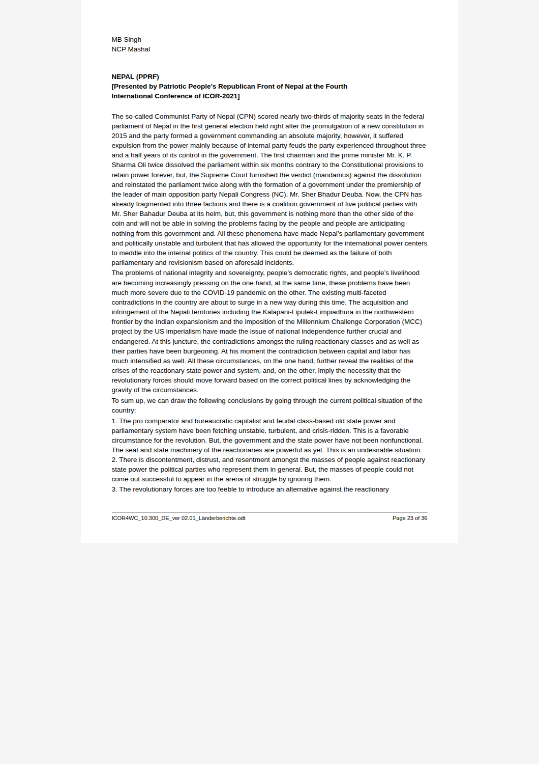MB Singh
NCP Mashal
NEPAL (PPRF) [Presented by Patriotic People’s Republican Front of Nepal at the Fourth International Conference of ICOR-2021]
The so-called Communist Party of Nepal (CPN) scored nearly two-thirds of majority seats in the federal parliament of Nepal in the first general election held right after the promulgation of a new constitution in 2015 and the party formed a government commanding an absolute majority, however, it suffered expulsion from the power mainly because of internal party feuds the party experienced throughout three and a half years of its control in the government. The first chairman and the prime minister Mr. K. P. Sharma Oli twice dissolved the parliament within six months contrary to the Constitutional provisions to retain power forever, but, the Supreme Court furnished the verdict (mandamus) against the dissolution and reinstated the parliament twice along with the formation of a government under the premiership of the leader of main opposition party Nepali Congress (NC), Mr. Sher Bhadur Deuba. Now, the CPN has already fragmented into three factions and there is a coalition government of five political parties with Mr. Sher Bahadur Deuba at its helm, but, this government is nothing more than the other side of the coin and will not be able in solving the problems facing by the people and people are anticipating nothing from this government and. All these phenomena have made Nepal’s parliamentary government and politically unstable and turbulent that has allowed the opportunity for the international power centers to meddle into the internal politics of the country. This could be deemed as the failure of both parliamentary and revisionism based on aforesaid incidents.
The problems of national integrity and sovereignty, people’s democratic rights, and people’s livelihood are becoming increasingly pressing on the one hand, at the same time, these problems have been much more severe due to the COVID-19 pandemic on the other. The existing multi-faceted contradictions in the country are about to surge in a new way during this time. The acquisition and infringement of the Nepali territories including the Kalapani-Lipulek-Limpiadhura in the northwestern frontier by the Indian expansionism and the imposition of the Millennium Challenge Corporation (MCC) project by the US imperialism have made the issue of national independence further crucial and endangered. At this juncture, the contradictions amongst the ruling reactionary classes and as well as their parties have been burgeoning. At his moment the contradiction between capital and labor has much intensified as well. All these circumstances, on the one hand, further reveal the realities of the crises of the reactionary state power and system, and, on the other, imply the necessity that the revolutionary forces should move forward based on the correct political lines by acknowledging the gravity of the circumstances.
To sum up, we can draw the following conclusions by going through the current political situation of the country:
1. The pro comparator and bureaucratic capitalist and feudal class-based old state power and parliamentary system have been fetching unstable, turbulent, and crisis-ridden. This is a favorable circumstance for the revolution. But, the government and the state power have not been nonfunctional. The seat and state machinery of the reactionaries are powerful as yet. This is an undesirable situation.
2. There is discontentment, distrust, and resentment amongst the masses of people against reactionary state power the political parties who represent them in general. But, the masses of people could not come out successful to appear in the arena of struggle by ignoring them.
3. The revolutionary forces are too feeble to introduce an alternative against the reactionary
ICOR4WC_10.300_DE_ver 02.01_Länderberichte.odt Page 23 of 36